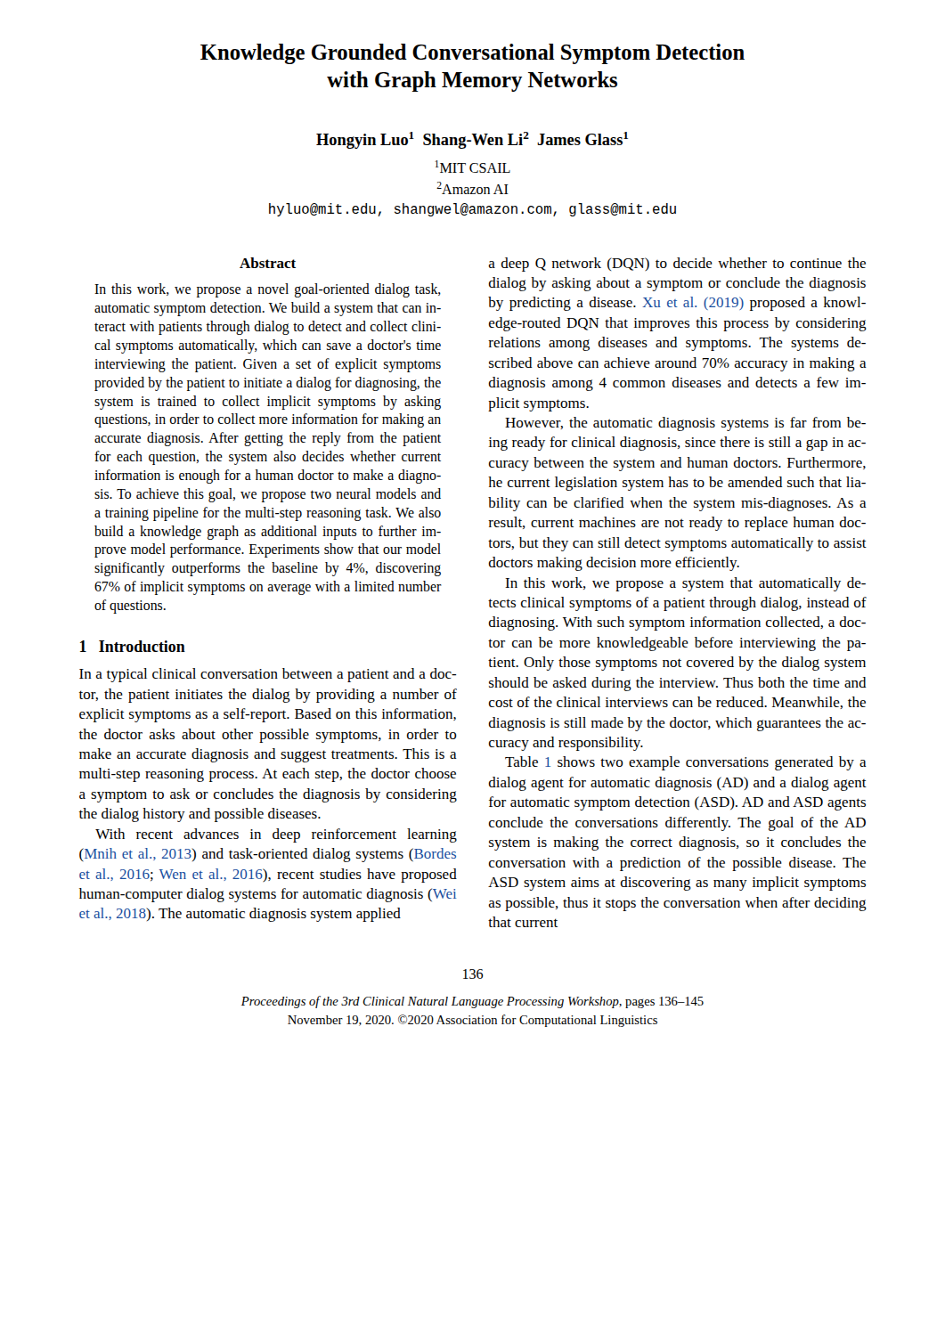Knowledge Grounded Conversational Symptom Detection
with Graph Memory Networks
Hongyin Luo1 Shang-Wen Li2 James Glass1
1MIT CSAIL
2Amazon AI
hyluo@mit.edu, shangwel@amazon.com, glass@mit.edu
Abstract
In this work, we propose a novel goal-oriented dialog task, automatic symptom detection. We build a system that can interact with patients through dialog to detect and collect clinical symptoms automatically, which can save a doctor's time interviewing the patient. Given a set of explicit symptoms provided by the patient to initiate a dialog for diagnosing, the system is trained to collect implicit symptoms by asking questions, in order to collect more information for making an accurate diagnosis. After getting the reply from the patient for each question, the system also decides whether current information is enough for a human doctor to make a diagnosis. To achieve this goal, we propose two neural models and a training pipeline for the multi-step reasoning task. We also build a knowledge graph as additional inputs to further improve model performance. Experiments show that our model significantly outperforms the baseline by 4%, discovering 67% of implicit symptoms on average with a limited number of questions.
1 Introduction
In a typical clinical conversation between a patient and a doctor, the patient initiates the dialog by providing a number of explicit symptoms as a self-report. Based on this information, the doctor asks about other possible symptoms, in order to make an accurate diagnosis and suggest treatments. This is a multi-step reasoning process. At each step, the doctor choose a symptom to ask or concludes the diagnosis by considering the dialog history and possible diseases.
With recent advances in deep reinforcement learning (Mnih et al., 2013) and task-oriented dialog systems (Bordes et al., 2016; Wen et al., 2016), recent studies have proposed human-computer dialog systems for automatic diagnosis (Wei et al., 2018). The automatic diagnosis system applied
a deep Q network (DQN) to decide whether to continue the dialog by asking about a symptom or conclude the diagnosis by predicting a disease. Xu et al. (2019) proposed a knowledge-routed DQN that improves this process by considering relations among diseases and symptoms. The systems described above can achieve around 70% accuracy in making a diagnosis among 4 common diseases and detects a few implicit symptoms.
However, the automatic diagnosis systems is far from being ready for clinical diagnosis, since there is still a gap in accuracy between the system and human doctors. Furthermore, he current legislation system has to be amended such that liability can be clarified when the system mis-diagnoses. As a result, current machines are not ready to replace human doctors, but they can still detect symptoms automatically to assist doctors making decision more efficiently.
In this work, we propose a system that automatically detects clinical symptoms of a patient through dialog, instead of diagnosing. With such symptom information collected, a doctor can be more knowledgeable before interviewing the patient. Only those symptoms not covered by the dialog system should be asked during the interview. Thus both the time and cost of the clinical interviews can be reduced. Meanwhile, the diagnosis is still made by the doctor, which guarantees the accuracy and responsibility.
Table 1 shows two example conversations generated by a dialog agent for automatic diagnosis (AD) and a dialog agent for automatic symptom detection (ASD). AD and ASD agents conclude the conversations differently. The goal of the AD system is making the correct diagnosis, so it concludes the conversation with a prediction of the possible disease. The ASD system aims at discovering as many implicit symptoms as possible, thus it stops the conversation when after deciding that current
136
Proceedings of the 3rd Clinical Natural Language Processing Workshop, pages 136–145
November 19, 2020. ©2020 Association for Computational Linguistics